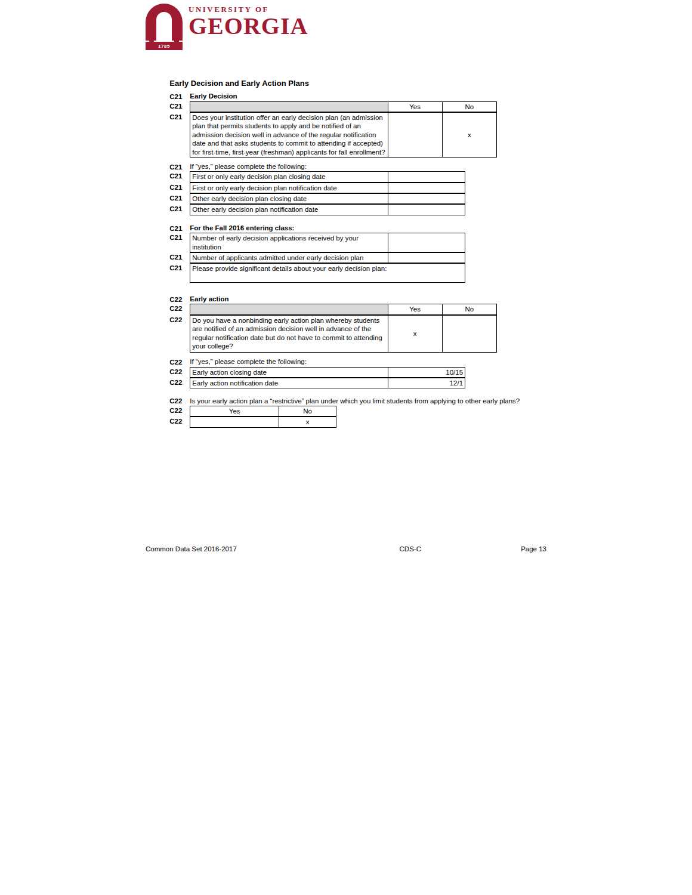1785
UNIVERSITY OF
GEORGIA
Early Decision and Early Action Plans
C21
Early Decision
C21
| | Yes | No |
C21
| Does your institution offer an early decision plan (an admission plan that permits students to apply and be notified of an admission decision well in advance of the regular notification date and that asks students to commit to attending if accepted) for first-time, first-year (freshman) applicants for fall enrollment? | | x |
C21
If “yes,” please complete the following:
C21
| First or only early decision plan closing date | |
C21
| First or only early decision plan notification date | |
C21
| Other early decision plan closing date | |
C21
| Other early decision plan notification date | |
C21
For the Fall 2016 entering class:
C21
| Number of early decision applications received by your institution | |
C21
| Number of applicants admitted under early decision plan | |
C21
| Please provide significant details about your early decision plan: |
C22
Early action
C22
| | Yes | No |
C22
| Do you have a nonbinding early action plan whereby students are notified of an admission decision well in advance of the regular notification date but do not have to commit to attending your college? | x | |
C22
If “yes,” please complete the following:
C22
| Early action closing date | 10/15 |
C22
| Early action notification date | 12/1 |
C22
Is your early action plan a “restrictive” plan under which you limit students from applying to other early plans?
C22
| Yes | No |
C22
| | x |
Common Data Set 2016-2017
CDS-C
Page 13